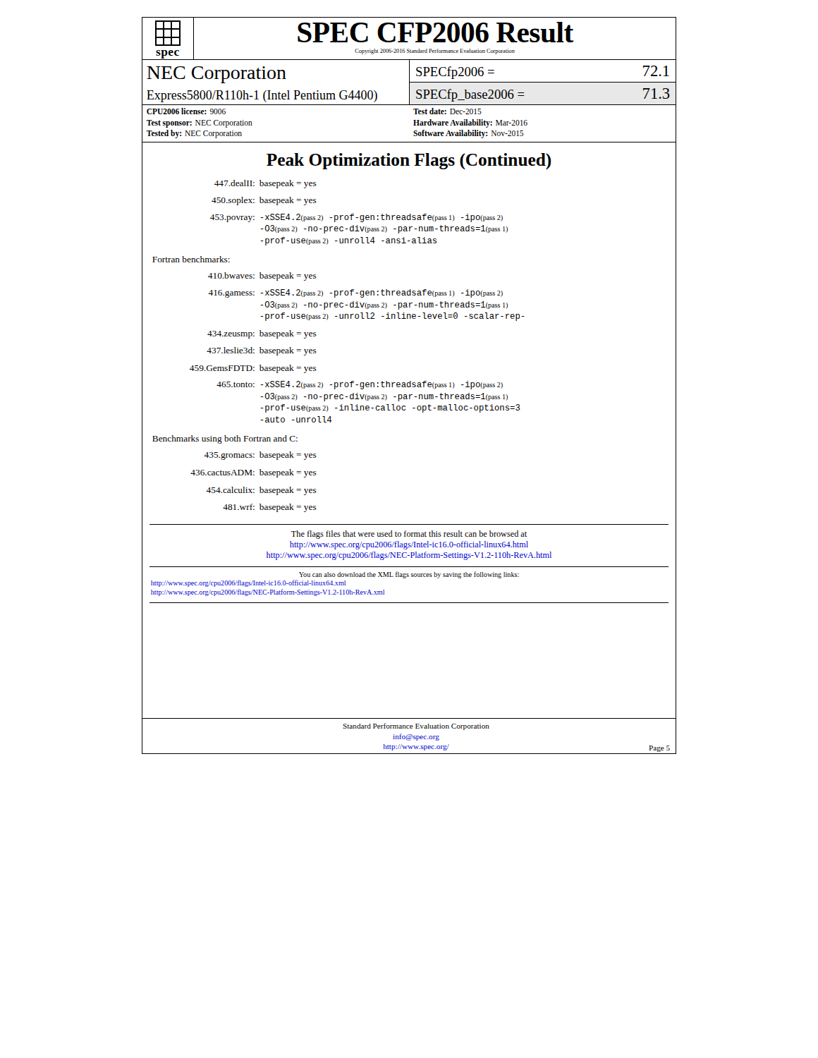spec
SPEC CFP2006 Result
Copyright 2006-2016 Standard Performance Evaluation Corporation
NEC Corporation
Express5800/R110h-1 (Intel Pentium G4400)
SPECfp2006 = 72.1
SPECfp_base2006 = 71.3
CPU2006 license: 9006
Test sponsor: NEC Corporation
Tested by: NEC Corporation
Test date: Dec-2015
Hardware Availability: Mar-2016
Software Availability: Nov-2015
Peak Optimization Flags (Continued)
447.dealII:
basepeak = yes
450.soplex:
basepeak = yes
453.povray:
-xSSE4.2(pass 2) -prof-gen:threadsafe(pass 1) -ipo(pass 2)
-O3(pass 2) -no-prec-div(pass 2) -par-num-threads=1(pass 1)
-prof-use(pass 2) -unroll4 -ansi-alias
Fortran benchmarks:
410.bwaves:
basepeak = yes
416.gamess:
-xSSE4.2(pass 2) -prof-gen:threadsafe(pass 1) -ipo(pass 2)
-O3(pass 2) -no-prec-div(pass 2) -par-num-threads=1(pass 1)
-prof-use(pass 2) -unroll2 -inline-level=0 -scalar-rep-
434.zeusmp:
basepeak = yes
437.leslie3d:
basepeak = yes
459.GemsFDTD:
basepeak = yes
465.tonto:
-xSSE4.2(pass 2) -prof-gen:threadsafe(pass 1) -ipo(pass 2)
-O3(pass 2) -no-prec-div(pass 2) -par-num-threads=1(pass 1)
-prof-use(pass 2) -inline-calloc -opt-malloc-options=3
-auto -unroll4
Benchmarks using both Fortran and C:
435.gromacs:
basepeak = yes
436.cactusADM:
basepeak = yes
454.calculix:
basepeak = yes
481.wrf:
basepeak = yes
The flags files that were used to format this result can be browsed at
http://www.spec.org/cpu2006/flags/Intel-ic16.0-official-linux64.html
http://www.spec.org/cpu2006/flags/NEC-Platform-Settings-V1.2-110h-RevA.html
You can also download the XML flags sources by saving the following links:
http://www.spec.org/cpu2006/flags/Intel-ic16.0-official-linux64.xml
http://www.spec.org/cpu2006/flags/NEC-Platform-Settings-V1.2-110h-RevA.xml
Standard Performance Evaluation Corporation
info@spec.org
http://www.spec.org/
Page 5